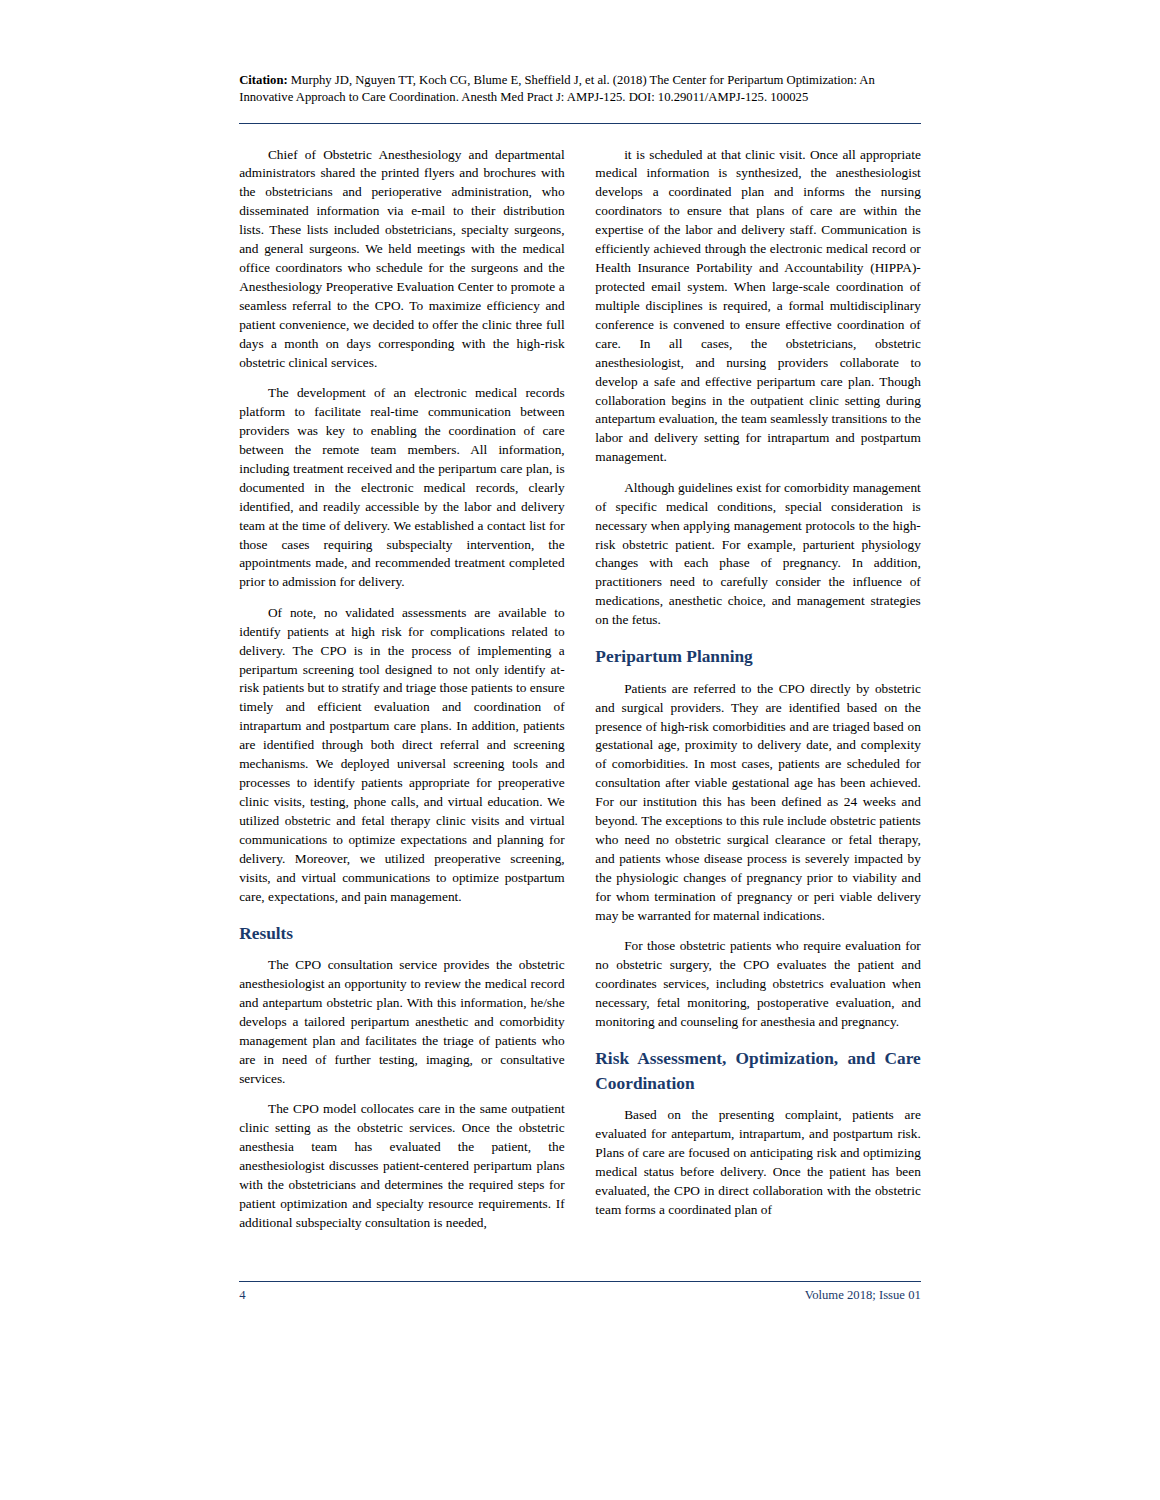Citation: Murphy JD, Nguyen TT, Koch CG, Blume E, Sheffield J, et al. (2018) The Center for Peripartum Optimization: An Innovative Approach to Care Coordination. Anesth Med Pract J: AMPJ-125. DOI: 10.29011/AMPJ-125. 100025
Chief of Obstetric Anesthesiology and departmental administrators shared the printed flyers and brochures with the obstetricians and perioperative administration, who disseminated information via e-mail to their distribution lists. These lists included obstetricians, specialty surgeons, and general surgeons. We held meetings with the medical office coordinators who schedule for the surgeons and the Anesthesiology Preoperative Evaluation Center to promote a seamless referral to the CPO. To maximize efficiency and patient convenience, we decided to offer the clinic three full days a month on days corresponding with the high-risk obstetric clinical services.
The development of an electronic medical records platform to facilitate real-time communication between providers was key to enabling the coordination of care between the remote team members. All information, including treatment received and the peripartum care plan, is documented in the electronic medical records, clearly identified, and readily accessible by the labor and delivery team at the time of delivery. We established a contact list for those cases requiring subspecialty intervention, the appointments made, and recommended treatment completed prior to admission for delivery.
Of note, no validated assessments are available to identify patients at high risk for complications related to delivery. The CPO is in the process of implementing a peripartum screening tool designed to not only identify at-risk patients but to stratify and triage those patients to ensure timely and efficient evaluation and coordination of intrapartum and postpartum care plans. In addition, patients are identified through both direct referral and screening mechanisms. We deployed universal screening tools and processes to identify patients appropriate for preoperative clinic visits, testing, phone calls, and virtual education. We utilized obstetric and fetal therapy clinic visits and virtual communications to optimize expectations and planning for delivery. Moreover, we utilized preoperative screening, visits, and virtual communications to optimize postpartum care, expectations, and pain management.
Results
The CPO consultation service provides the obstetric anesthesiologist an opportunity to review the medical record and antepartum obstetric plan. With this information, he/she develops a tailored peripartum anesthetic and comorbidity management plan and facilitates the triage of patients who are in need of further testing, imaging, or consultative services.
The CPO model collocates care in the same outpatient clinic setting as the obstetric services. Once the obstetric anesthesia team has evaluated the patient, the anesthesiologist discusses patient-centered peripartum plans with the obstetricians and determines the required steps for patient optimization and specialty resource requirements. If additional subspecialty consultation is needed,
it is scheduled at that clinic visit. Once all appropriate medical information is synthesized, the anesthesiologist develops a coordinated plan and informs the nursing coordinators to ensure that plans of care are within the expertise of the labor and delivery staff. Communication is efficiently achieved through the electronic medical record or Health Insurance Portability and Accountability (HIPPA)-protected email system. When large-scale coordination of multiple disciplines is required, a formal multidisciplinary conference is convened to ensure effective coordination of care. In all cases, the obstetricians, obstetric anesthesiologist, and nursing providers collaborate to develop a safe and effective peripartum care plan. Though collaboration begins in the outpatient clinic setting during antepartum evaluation, the team seamlessly transitions to the labor and delivery setting for intrapartum and postpartum management.
Although guidelines exist for comorbidity management of specific medical conditions, special consideration is necessary when applying management protocols to the high-risk obstetric patient. For example, parturient physiology changes with each phase of pregnancy. In addition, practitioners need to carefully consider the influence of medications, anesthetic choice, and management strategies on the fetus.
Peripartum Planning
Patients are referred to the CPO directly by obstetric and surgical providers. They are identified based on the presence of high-risk comorbidities and are triaged based on gestational age, proximity to delivery date, and complexity of comorbidities. In most cases, patients are scheduled for consultation after viable gestational age has been achieved. For our institution this has been defined as 24 weeks and beyond. The exceptions to this rule include obstetric patients who need no obstetric surgical clearance or fetal therapy, and patients whose disease process is severely impacted by the physiologic changes of pregnancy prior to viability and for whom termination of pregnancy or peri viable delivery may be warranted for maternal indications.
For those obstetric patients who require evaluation for no obstetric surgery, the CPO evaluates the patient and coordinates services, including obstetrics evaluation when necessary, fetal monitoring, postoperative evaluation, and monitoring and counseling for anesthesia and pregnancy.
Risk Assessment, Optimization, and Care Coordination
Based on the presenting complaint, patients are evaluated for antepartum, intrapartum, and postpartum risk. Plans of care are focused on anticipating risk and optimizing medical status before delivery. Once the patient has been evaluated, the CPO in direct collaboration with the obstetric team forms a coordinated plan of
4 Volume 2018; Issue 01